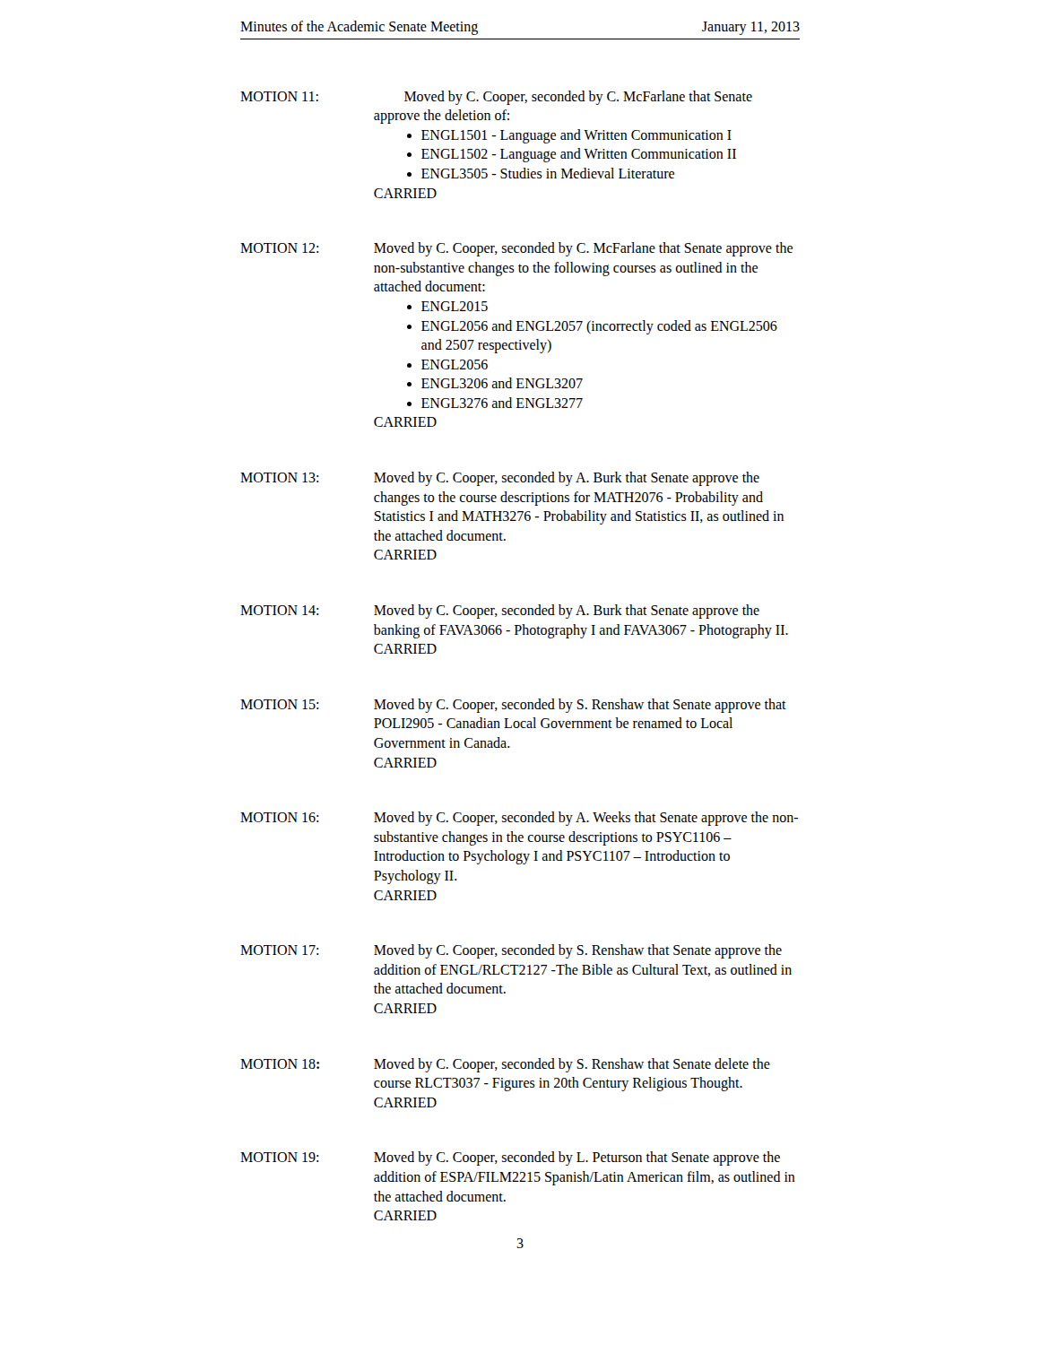Minutes of the Academic Senate Meeting January 11, 2013
| MOTION 11: | Moved by C. Cooper, seconded by C. McFarlane that Senate approve the deletion of: ENGL1501 - Language and Written Communication I ENGL1502 - Language and Written Communication II ENGL3505 - Studies in Medieval Literature CARRIED |
| MOTION 12: | Moved by C. Cooper, seconded by C. McFarlane that Senate approve the non-substantive changes to the following courses as outlined in the attached document: ENGL2015 ENGL2056 and ENGL2057 (incorrectly coded as ENGL2506 and 2507 respectively) ENGL2056 ENGL3206 and ENGL3207 ENGL3276 and ENGL3277 CARRIED |
| MOTION 13: | Moved by C. Cooper, seconded by A. Burk that Senate approve the changes to the course descriptions for MATH2076 - Probability and Statistics I and MATH3276 - Probability and Statistics II, as outlined in the attached document. CARRIED |
| MOTION 14: | Moved by C. Cooper, seconded by A. Burk that Senate approve the banking of FAVA3066 - Photography I and FAVA3067 - Photography II. CARRIED |
| MOTION 15: | Moved by C. Cooper, seconded by S. Renshaw that Senate approve that POLI2905 - Canadian Local Government be renamed to Local Government in Canada. CARRIED |
| MOTION 16: | Moved by C. Cooper, seconded by A. Weeks that Senate approve the non-substantive changes in the course descriptions to PSYC1106 – Introduction to Psychology I and PSYC1107 – Introduction to Psychology II. CARRIED |
| MOTION 17: | Moved by C. Cooper, seconded by S. Renshaw that Senate approve the addition of ENGL/RLCT2127 -The Bible as Cultural Text, as outlined in the attached document. CARRIED |
| MOTION 18 : | Moved by C. Cooper, seconded by S. Renshaw that Senate delete the course RLCT3037 - Figures in 20th Century Religious Thought. CARRIED |
| MOTION 19: | Moved by C. Cooper, seconded by L. Peturson that Senate approve the addition of ESPA/FILM2215 Spanish/Latin American film, as outlined in the attached document. CARRIED |
3